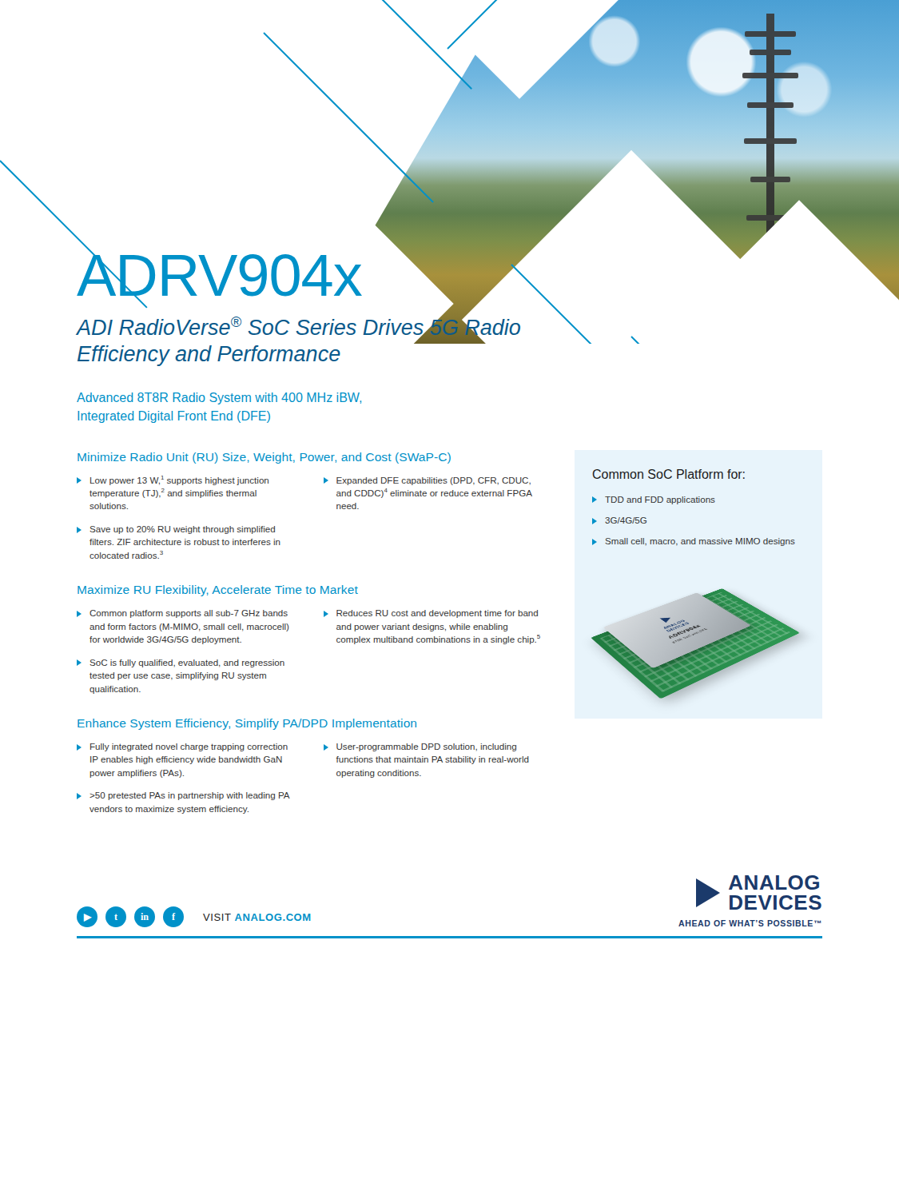ADRV904x
ADI RadioVerse® SoC Series Drives 5G Radio Efficiency and Performance
Advanced 8T8R Radio System with 400 MHz iBW,
Integrated Digital Front End (DFE)
Minimize Radio Unit (RU) Size, Weight, Power, and Cost (SWaP-C)
Low power 13 W,1 supports highest junction temperature (TJ),2 and simplifies thermal solutions.
Save up to 20% RU weight through simplified filters. ZIF architecture is robust to interferes in colocated radios.3
Expanded DFE capabilities (DPD, CFR, CDUC, and CDDC)4 eliminate or reduce external FPGA need.
Maximize RU Flexibility, Accelerate Time to Market
Common platform supports all sub-7 GHz bands and form factors (M-MIMO, small cell, macrocell) for worldwide 3G/4G/5G deployment.
SoC is fully qualified, evaluated, and regression tested per use case, simplifying RU system qualification.
Reduces RU cost and development time for band and power variant designs, while enabling complex multiband combinations in a single chip.5
Enhance System Efficiency, Simplify PA/DPD Implementation
Fully integrated novel charge trapping correction IP enables high efficiency wide bandwidth GaN power amplifiers (PAs).
>50 pretested PAs in partnership with leading PA vendors to maximize system efficiency.
User-programmable DPD solution, including functions that maintain PA stability in real-world operating conditions.
Common SoC Platform for:
TDD and FDD applications
3G/4G/5G
Small cell, macro, and massive MIMO designs
ANALOG
DEVICES
ADRV904x
8T8R SoC with DFE
▶ t in f VISIT ANALOG.COM
ANALOG
DEVICES
AHEAD OF WHAT’S POSSIBLE™